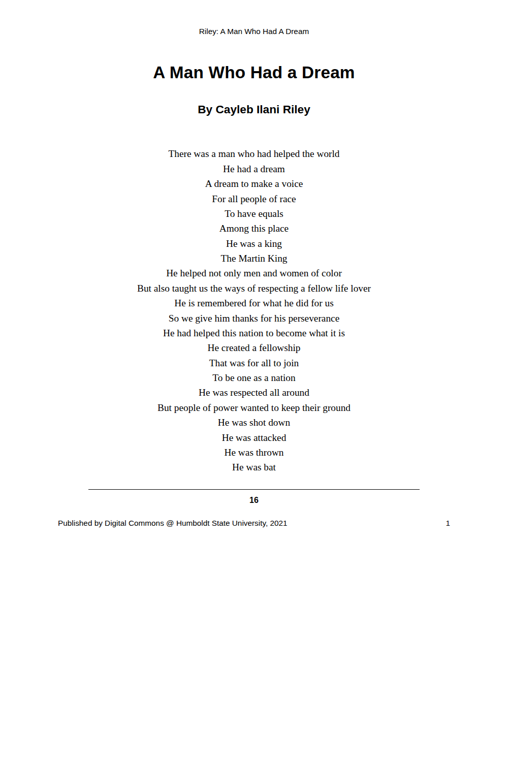Riley: A Man Who Had A Dream
A Man Who Had a Dream
By Cayleb Ilani Riley
There was a man who had helped the world
He had a dream
A dream to make a voice
For all people of race
To have equals
Among this place
He was a king
The Martin King
He helped not only men and women of color
But also taught us the ways of respecting a fellow life lover
He is remembered for what he did for us
So we give him thanks for his perseverance
He had helped this nation to become what it is
He created a fellowship
That was for all to join
To be one as a nation
He was respected all around
But people of power wanted to keep their ground
He was shot down
He was attacked
He was thrown
He was bat
16
Published by Digital Commons @ Humboldt State University, 2021 1